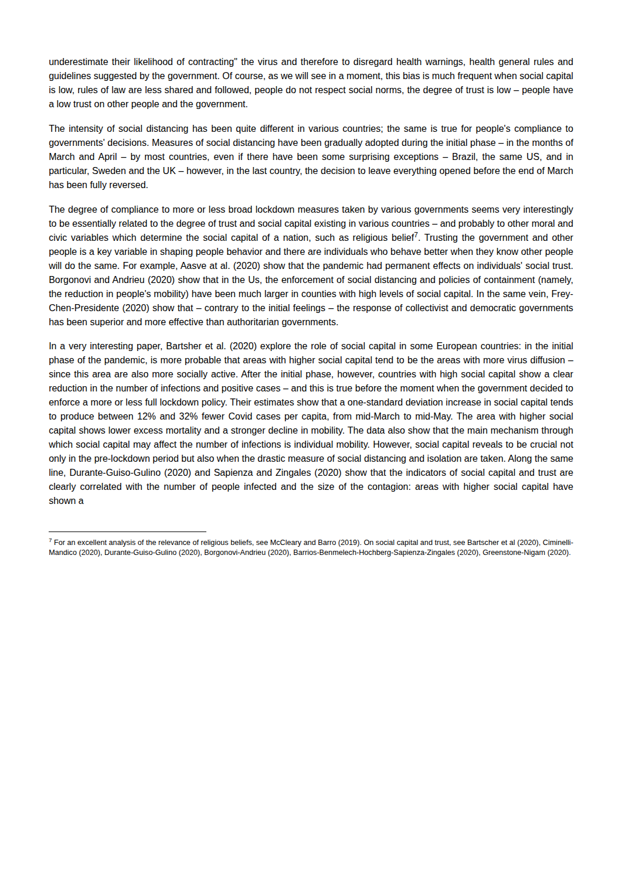underestimate their likelihood of contracting" the virus and therefore to disregard health warnings, health general rules and guidelines suggested by the government. Of course, as we will see in a moment, this bias is much frequent when social capital is low, rules of law are less shared and followed, people do not respect social norms, the degree of trust is low – people have a low trust on other people and the government.
The intensity of social distancing has been quite different in various countries; the same is true for people's compliance to governments' decisions. Measures of social distancing have been gradually adopted during the initial phase – in the months of March and April – by most countries, even if there have been some surprising exceptions – Brazil, the same US, and in particular, Sweden and the UK – however, in the last country, the decision to leave everything opened before the end of March has been fully reversed.
The degree of compliance to more or less broad lockdown measures taken by various governments seems very interestingly to be essentially related to the degree of trust and social capital existing in various countries – and probably to other moral and civic variables which determine the social capital of a nation, such as religious belief7. Trusting the government and other people is a key variable in shaping people behavior and there are individuals who behave better when they know other people will do the same. For example, Aasve at al. (2020) show that the pandemic had permanent effects on individuals' social trust. Borgonovi and Andrieu (2020) show that in the Us, the enforcement of social distancing and policies of containment (namely, the reduction in people's mobility) have been much larger in counties with high levels of social capital. In the same vein, Frey-Chen-Presidente (2020) show that – contrary to the initial feelings – the response of collectivist and democratic governments has been superior and more effective than authoritarian governments.
In a very interesting paper, Bartsher et al. (2020) explore the role of social capital in some European countries: in the initial phase of the pandemic, is more probable that areas with higher social capital tend to be the areas with more virus diffusion – since this area are also more socially active. After the initial phase, however, countries with high social capital show a clear reduction in the number of infections and positive cases – and this is true before the moment when the government decided to enforce a more or less full lockdown policy. Their estimates show that a one-standard deviation increase in social capital tends to produce between 12% and 32% fewer Covid cases per capita, from mid-March to mid-May. The area with higher social capital shows lower excess mortality and a stronger decline in mobility. The data also show that the main mechanism through which social capital may affect the number of infections is individual mobility. However, social capital reveals to be crucial not only in the pre-lockdown period but also when the drastic measure of social distancing and isolation are taken. Along the same line, Durante-Guiso-Gulino (2020) and Sapienza and Zingales (2020) show that the indicators of social capital and trust are clearly correlated with the number of people infected and the size of the contagion: areas with higher social capital have shown a
7 For an excellent analysis of the relevance of religious beliefs, see McCleary and Barro (2019). On social capital and trust, see Bartscher et al (2020), Ciminelli-Mandico (2020), Durante-Guiso-Gulino (2020), Borgonovi-Andrieu (2020), Barrios-Benmelech-Hochberg-Sapienza-Zingales (2020), Greenstone-Nigam (2020).